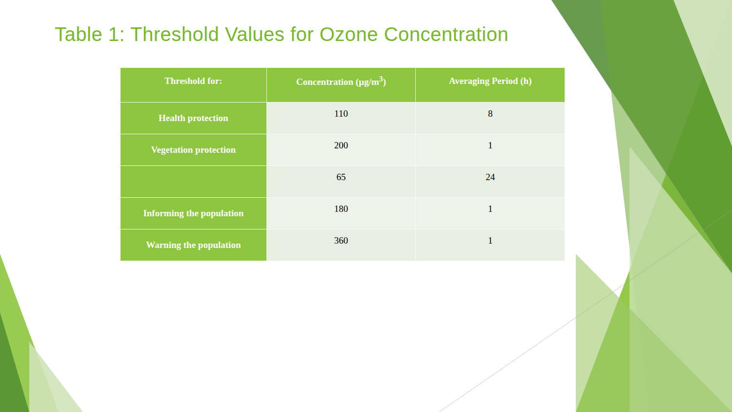Table 1: Threshold Values for Ozone Concentration
| Threshold for: | Concentration (µg/m 3 ) | Averaging Period (h) |
| --- | --- | --- |
| Health protection | 110 | 8 |
| Vegetation protection | 200 | 1 |
| | 65 | 24 |
| Informing the population | 180 | 1 |
| Warning the population | 360 | 1 |